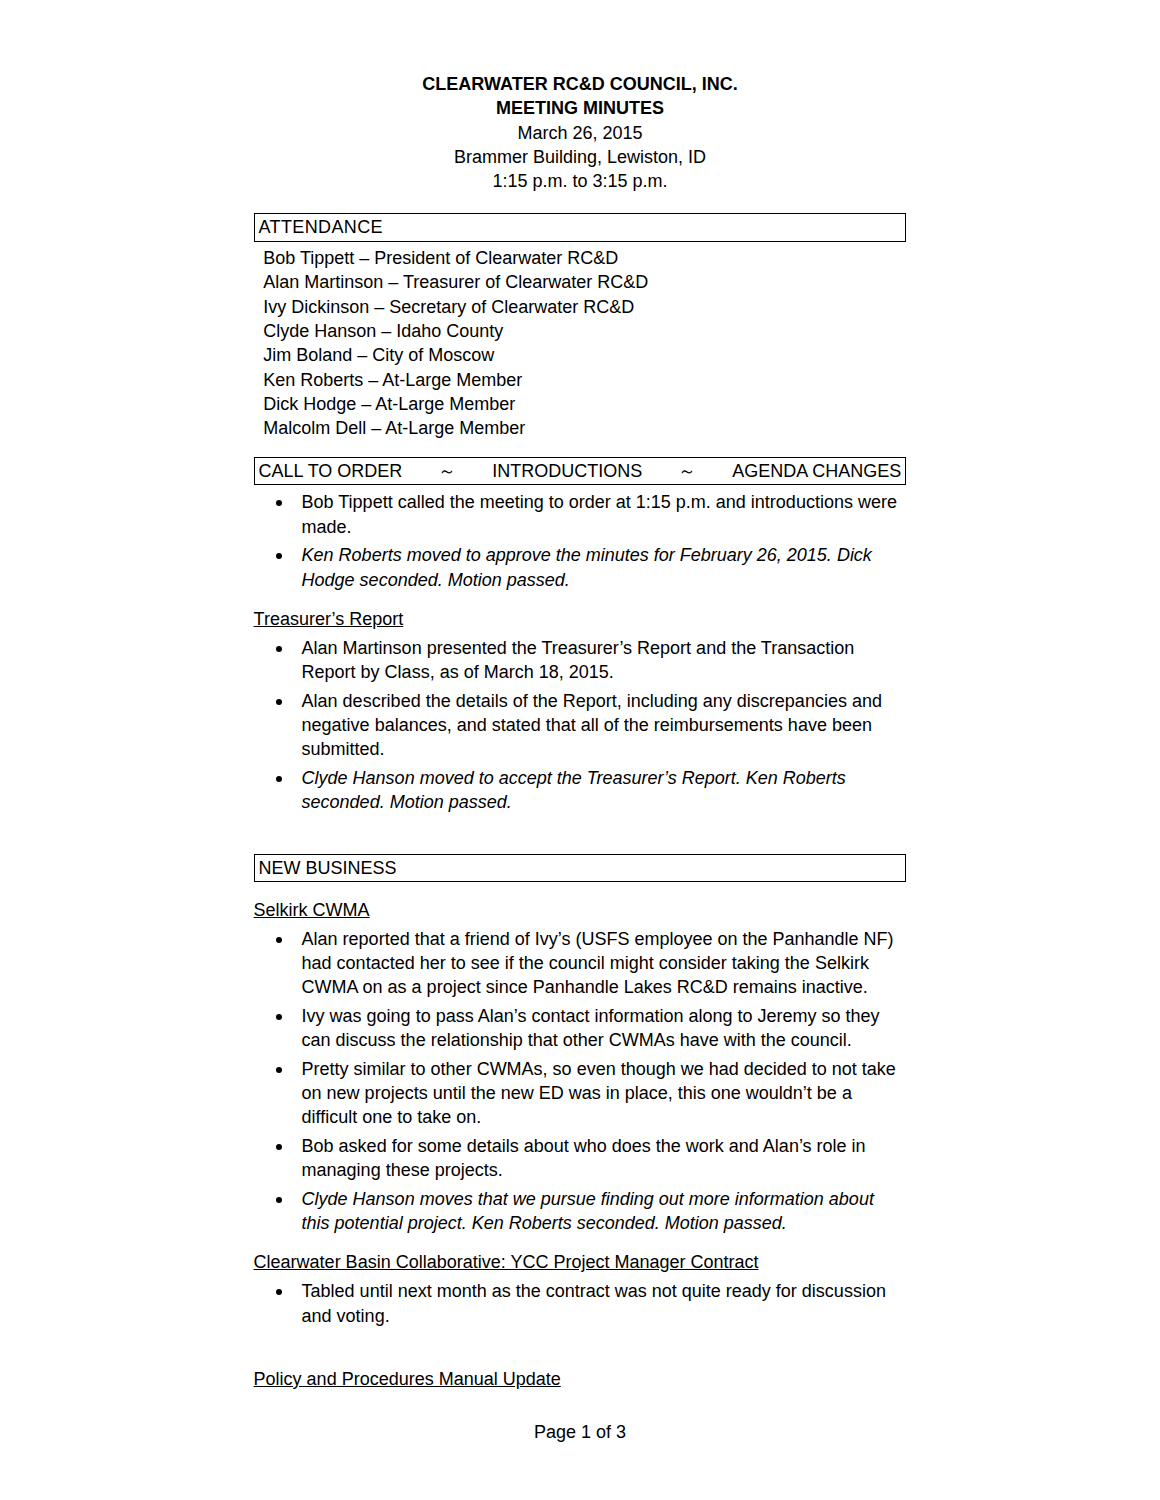CLEARWATER RC&D COUNCIL, INC.
MEETING MINUTES
March 26, 2015
Brammer Building, Lewiston, ID
1:15 p.m. to 3:15 p.m.
ATTENDANCE
Bob Tippett – President of Clearwater RC&D
Alan Martinson – Treasurer of Clearwater RC&D
Ivy Dickinson – Secretary of Clearwater RC&D
Clyde Hanson – Idaho County
Jim Boland – City of Moscow
Ken Roberts – At-Large Member
Dick Hodge – At-Large Member
Malcolm Dell – At-Large Member
CALL TO ORDER ～ INTRODUCTIONS ～ AGENDA CHANGES
Bob Tippett called the meeting to order at 1:15 p.m. and introductions were made.
Ken Roberts moved to approve the minutes for February 26, 2015. Dick Hodge seconded. Motion passed.
Treasurer’s Report
Alan Martinson presented the Treasurer’s Report and the Transaction Report by Class, as of March 18, 2015.
Alan described the details of the Report, including any discrepancies and negative balances, and stated that all of the reimbursements have been submitted.
Clyde Hanson moved to accept the Treasurer’s Report. Ken Roberts seconded. Motion passed.
NEW BUSINESS
Selkirk CWMA
Alan reported that a friend of Ivy’s (USFS employee on the Panhandle NF) had contacted her to see if the council might consider taking the Selkirk CWMA on as a project since Panhandle Lakes RC&D remains inactive.
Ivy was going to pass Alan’s contact information along to Jeremy so they can discuss the relationship that other CWMAs have with the council.
Pretty similar to other CWMAs, so even though we had decided to not take on new projects until the new ED was in place, this one wouldn’t be a difficult one to take on.
Bob asked for some details about who does the work and Alan’s role in managing these projects.
Clyde Hanson moves that we pursue finding out more information about this potential project. Ken Roberts seconded. Motion passed.
Clearwater Basin Collaborative: YCC Project Manager Contract
Tabled until next month as the contract was not quite ready for discussion and voting.
Policy and Procedures Manual Update
Page 1 of 3